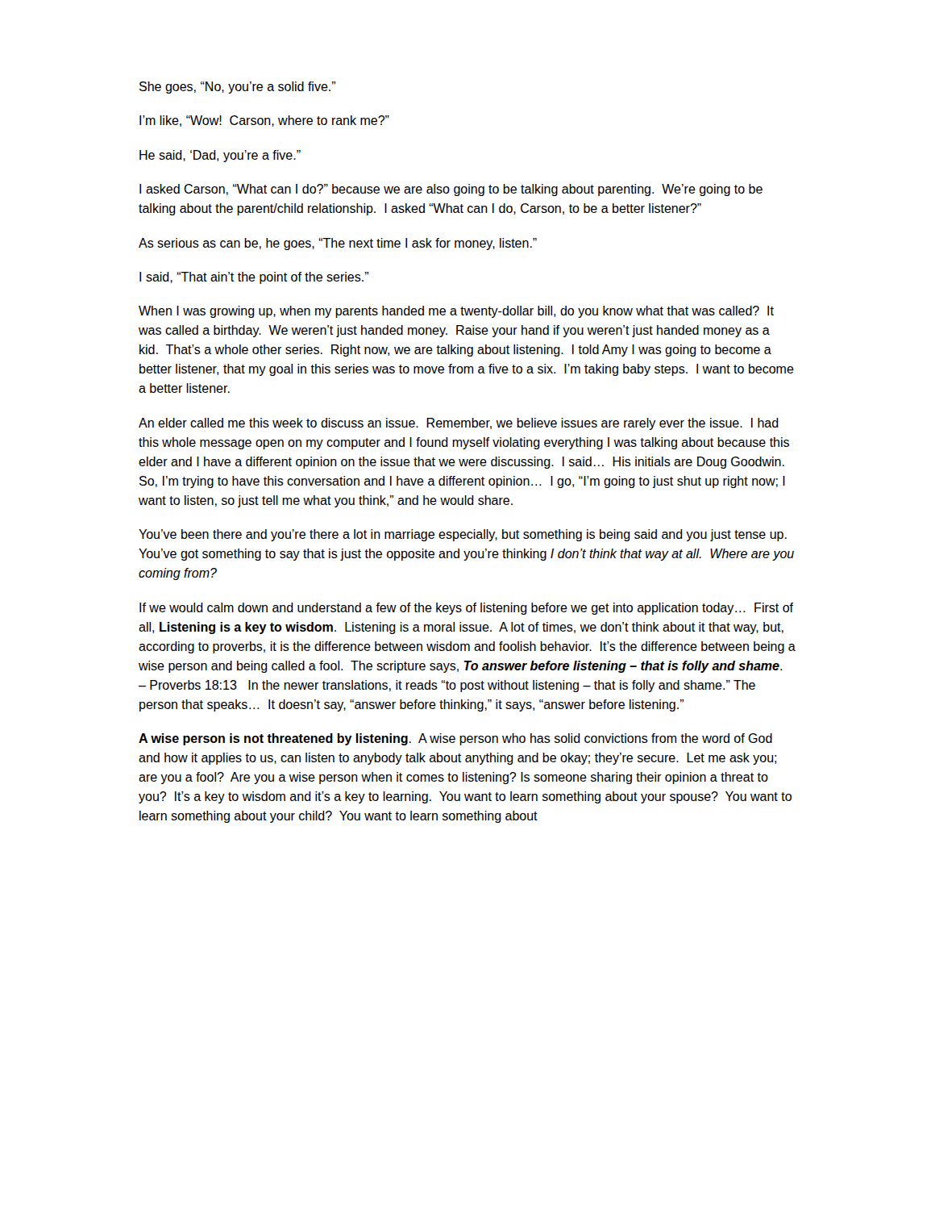She goes, “No, you’re a solid five.”
I’m like, “Wow! Carson, where to rank me?”
He said, ‘Dad, you’re a five.”
I asked Carson, “What can I do?” because we are also going to be talking about parenting. We’re going to be talking about the parent/child relationship. I asked “What can I do, Carson, to be a better listener?”
As serious as can be, he goes, “The next time I ask for money, listen.”
I said, “That ain’t the point of the series.”
When I was growing up, when my parents handed me a twenty-dollar bill, do you know what that was called? It was called a birthday. We weren’t just handed money. Raise your hand if you weren’t just handed money as a kid. That’s a whole other series. Right now, we are talking about listening. I told Amy I was going to become a better listener, that my goal in this series was to move from a five to a six. I’m taking baby steps. I want to become a better listener.
An elder called me this week to discuss an issue. Remember, we believe issues are rarely ever the issue. I had this whole message open on my computer and I found myself violating everything I was talking about because this elder and I have a different opinion on the issue that we were discussing. I said… His initials are Doug Goodwin. So, I’m trying to have this conversation and I have a different opinion… I go, “I’m going to just shut up right now; I want to listen, so just tell me what you think,” and he would share.
You’ve been there and you’re there a lot in marriage especially, but something is being said and you just tense up. You’ve got something to say that is just the opposite and you’re thinking I don’t think that way at all. Where are you coming from?
If we would calm down and understand a few of the keys of listening before we get into application today… First of all, Listening is a key to wisdom. Listening is a moral issue. A lot of times, we don’t think about it that way, but, according to proverbs, it is the difference between wisdom and foolish behavior. It’s the difference between being a wise person and being called a fool. The scripture says, To answer before listening – that is folly and shame. – Proverbs 18:13 In the newer translations, it reads “to post without listening – that is folly and shame.” The person that speaks… It doesn’t say, “answer before thinking,” it says, “answer before listening.”
A wise person is not threatened by listening. A wise person who has solid convictions from the word of God and how it applies to us, can listen to anybody talk about anything and be okay; they’re secure. Let me ask you; are you a fool? Are you a wise person when it comes to listening? Is someone sharing their opinion a threat to you? It’s a key to wisdom and it’s a key to learning. You want to learn something about your spouse? You want to learn something about your child? You want to learn something about